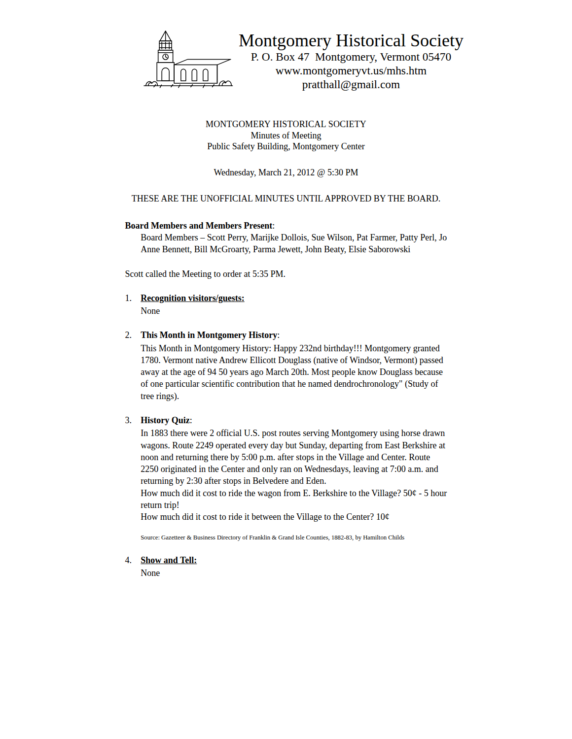Montgomery Historical Society
P. O. Box 47 Montgomery, Vermont 05470
www.montgomeryvt.us/mhs.htm
pratthall@gmail.com
MONTGOMERY HISTORICAL SOCIETY
Minutes of Meeting
Public Safety Building, Montgomery Center
Wednesday, March 21, 2012 @ 5:30 PM
THESE ARE THE UNOFFICIAL MINUTES UNTIL APPROVED BY THE BOARD.
Board Members and Members Present:
Board Members – Scott Perry, Marijke Dollois, Sue Wilson, Pat Farmer, Patty Perl, Jo Anne Bennett, Bill McGroarty, Parma Jewett, John Beaty, Elsie Saborowski
Scott called the Meeting to order at 5:35 PM.
1. Recognition visitors/guests:
None
2. This Month in Montgomery History:
This Month in Montgomery History: Happy 232nd birthday!!! Montgomery granted 1780. Vermont native Andrew Ellicott Douglass (native of Windsor, Vermont) passed away at the age of 94 50 years ago March 20th. Most people know Douglass because of one particular scientific contribution that he named dendrochronology" (Study of tree rings).
3. History Quiz:
In 1883 there were 2 official U.S. post routes serving Montgomery using horse drawn wagons. Route 2249 operated every day but Sunday, departing from East Berkshire at noon and returning there by 5:00 p.m. after stops in the Village and Center. Route 2250 originated in the Center and only ran on Wednesdays, leaving at 7:00 a.m. and returning by 2:30 after stops in Belvedere and Eden.
How much did it cost to ride the wagon from E. Berkshire to the Village? 50¢ - 5 hour return trip!
How much did it cost to ride it between the Village to the Center? 10¢
Source: Gazetteer & Business Directory of Franklin & Grand Isle Counties, 1882-83, by Hamilton Childs
4. Show and Tell:
None